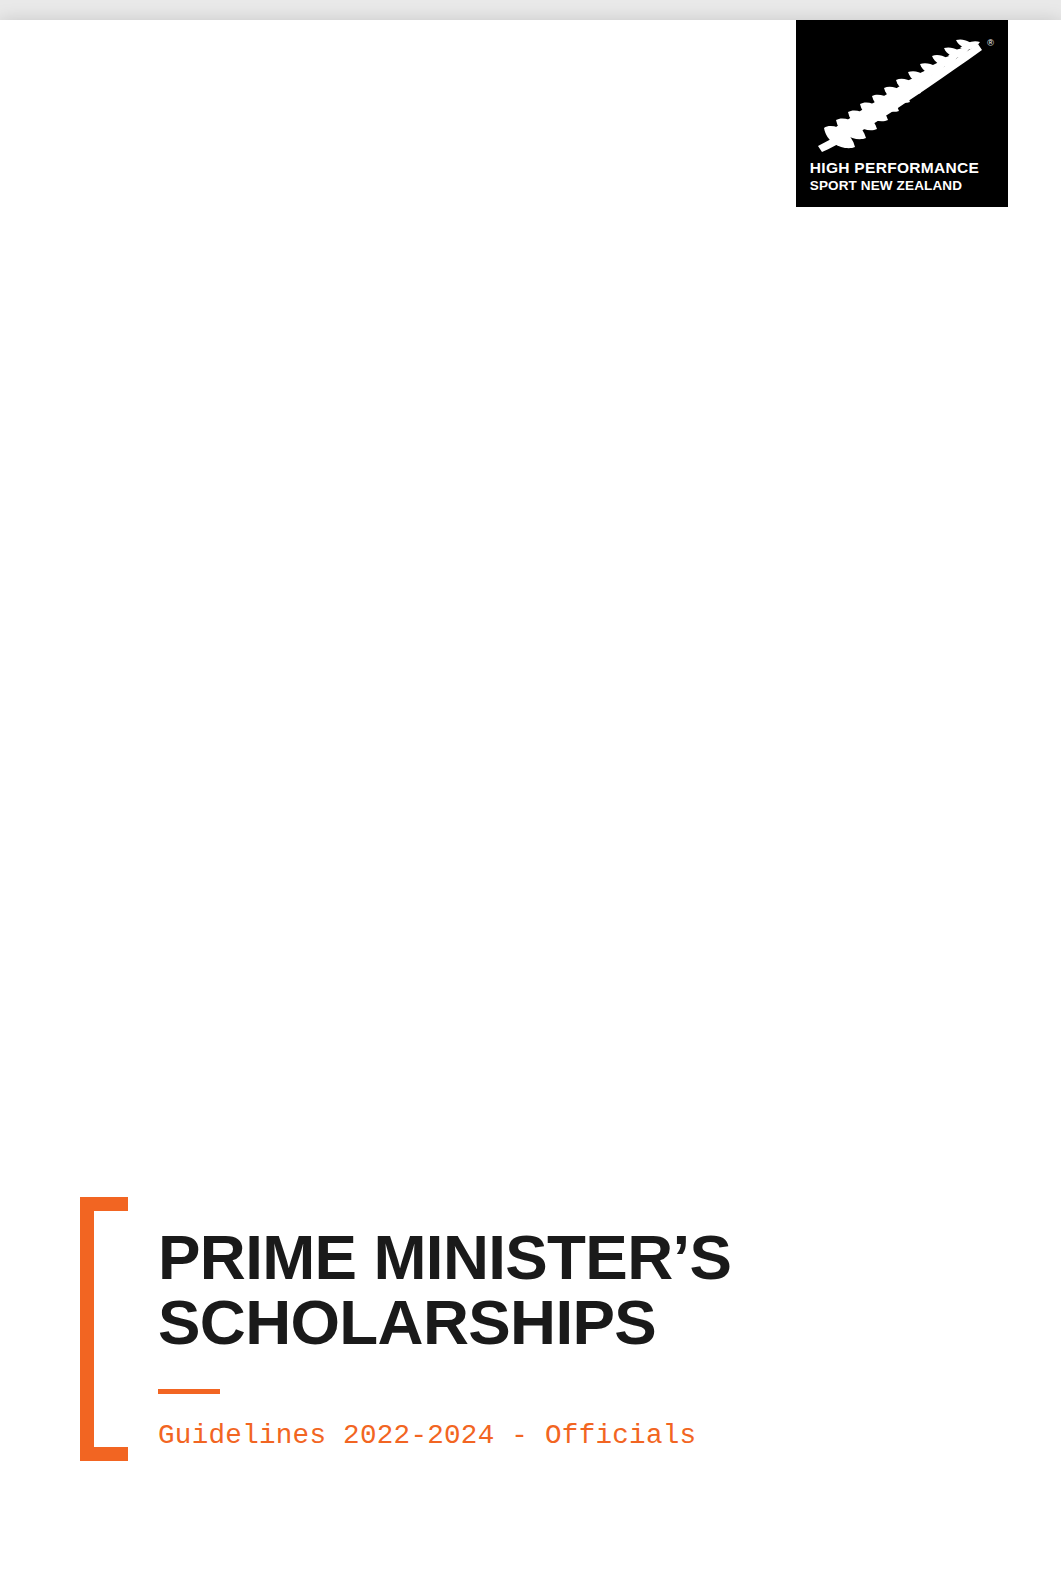®
HIGH PERFORMANCE
SPORT NEW ZEALAND
Prime Minister’s
Scholarships
Guidelines 2022-2024 - Officials